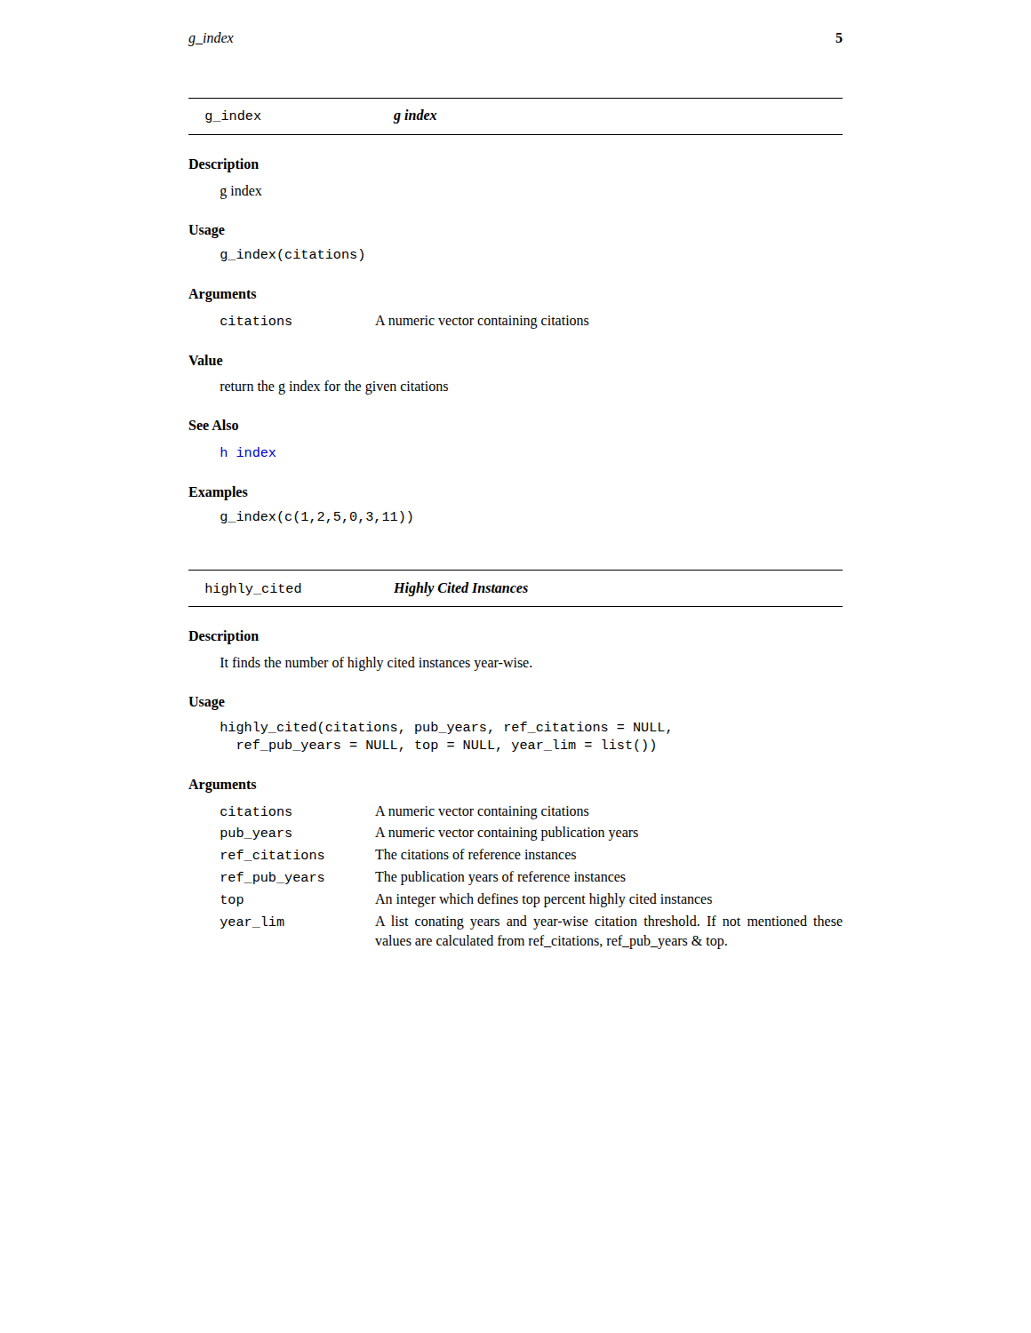g_index 5
g_index g index
Description
g index
Usage
g_index(citations)
Arguments
citations
A numeric vector containing citations
Value
return the g index for the given citations
See Also
h index
Examples
g_index(c(1,2,5,0,3,11))
highly_cited Highly Cited Instances
Description
It finds the number of highly cited instances year-wise.
Usage
highly_cited(citations, pub_years, ref_citations = NULL,
  ref_pub_years = NULL, top = NULL, year_lim = list())
Arguments
citations
A numeric vector containing citations
pub_years
A numeric vector containing publication years
ref_citations
The citations of reference instances
ref_pub_years
The publication years of reference instances
top
An integer which defines top percent highly cited instances
year_lim
A list conating years and year-wise citation threshold. If not mentioned these values are calculated from ref_citations, ref_pub_years & top.